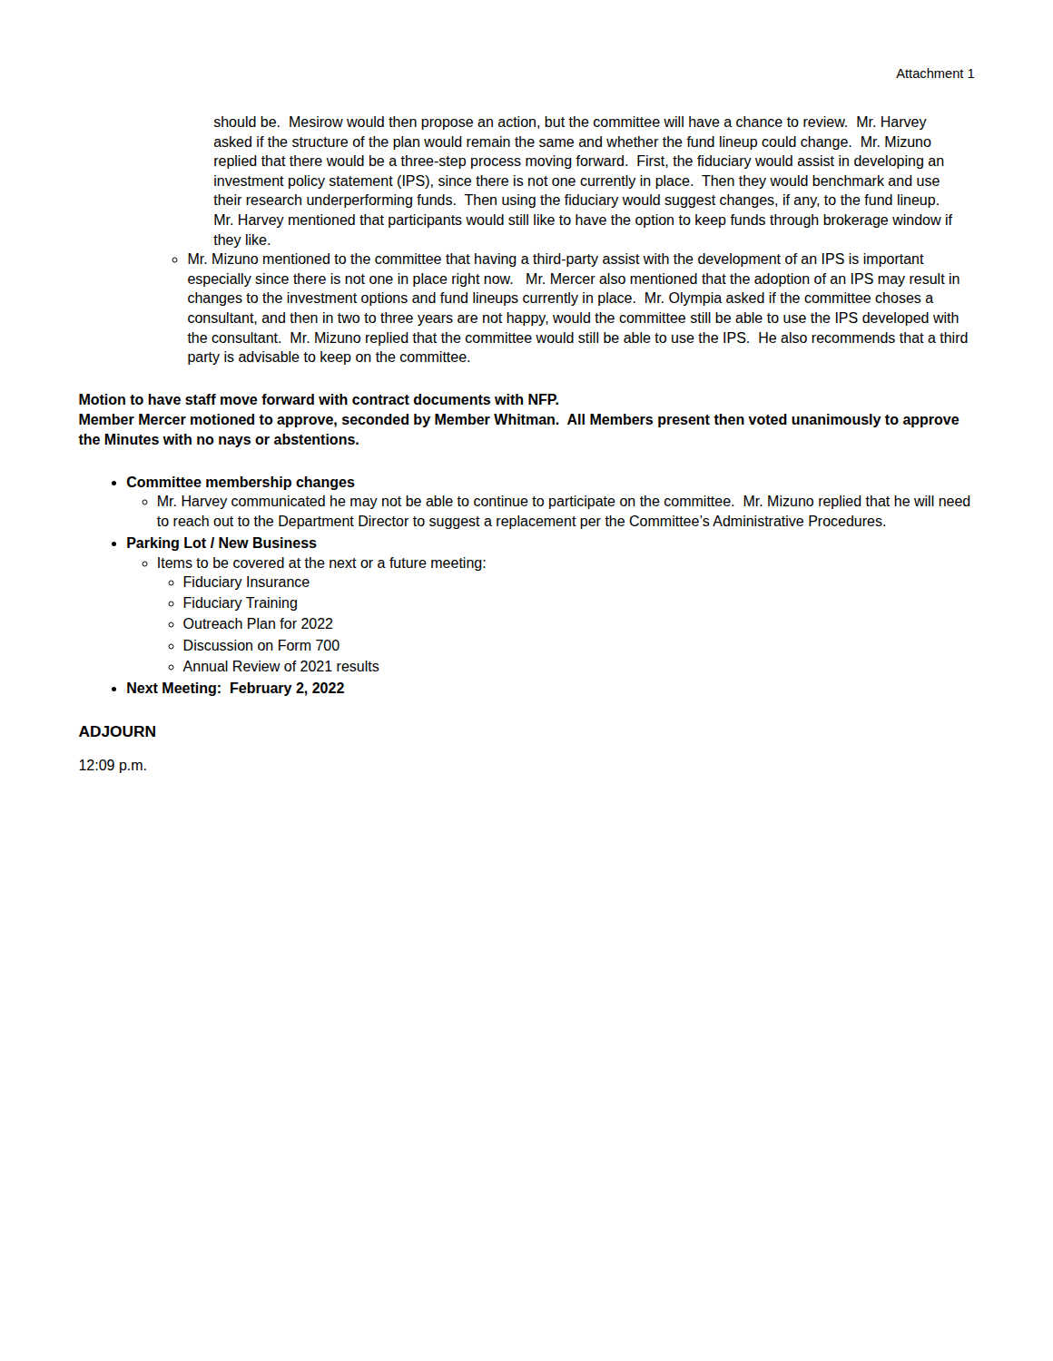Attachment 1
should be. Mesirow would then propose an action, but the committee will have a chance to review. Mr. Harvey asked if the structure of the plan would remain the same and whether the fund lineup could change. Mr. Mizuno replied that there would be a three-step process moving forward. First, the fiduciary would assist in developing an investment policy statement (IPS), since there is not one currently in place. Then they would benchmark and use their research underperforming funds. Then using the fiduciary would suggest changes, if any, to the fund lineup. Mr. Harvey mentioned that participants would still like to have the option to keep funds through brokerage window if they like.
Mr. Mizuno mentioned to the committee that having a third-party assist with the development of an IPS is important especially since there is not one in place right now. Mr. Mercer also mentioned that the adoption of an IPS may result in changes to the investment options and fund lineups currently in place. Mr. Olympia asked if the committee choses a consultant, and then in two to three years are not happy, would the committee still be able to use the IPS developed with the consultant. Mr. Mizuno replied that the committee would still be able to use the IPS. He also recommends that a third party is advisable to keep on the committee.
Motion to have staff move forward with contract documents with NFP.
Member Mercer motioned to approve, seconded by Member Whitman. All Members present then voted unanimously to approve the Minutes with no nays or abstentions.
Committee membership changes
Mr. Harvey communicated he may not be able to continue to participate on the committee. Mr. Mizuno replied that he will need to reach out to the Department Director to suggest a replacement per the Committee’s Administrative Procedures.
Parking Lot / New Business
Items to be covered at the next or a future meeting:
Fiduciary Insurance
Fiduciary Training
Outreach Plan for 2022
Discussion on Form 700
Annual Review of 2021 results
Next Meeting: February 2, 2022
ADJOURN
12:09 p.m.